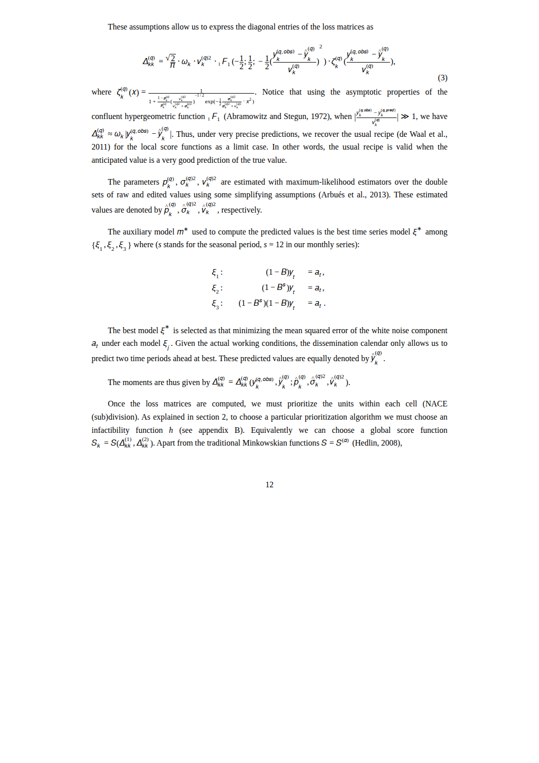These assumptions allow us to express the diagonal entries of the loss matrices as
Δkk(q) = 2π ⋅ ωk ⋅ νk(q)2 ⋅ ₁ F1 ( −12 ; 12 ; −12 ( yk(q,obs)−y^k(q) νk(q) ) 2 ) ⋅ ζk(q) ( yk(q,obs)−y^k(q) νk(q) ) , (3)
where ζk(q) (x) = 1 1+ 1−pk(q) pk(q) ( νk(q)2 νk(q)2+σk(q)2 ) −1/2 exp ( −12 σk(q)2 σk(q)2+νk(q)2 ⋅x2 ) . Notice that using the asymptotic properties of the confluent hypergeometric function ₁F1 (Abramowitz and Stegun, 1972), when | yk(q,obs)−yk(q,pred) νk(q) | ≫1 , we have Δkk(q) ≈ ωk | yk(q,obs) − y^k(q) | . Thus, under very precise predictions, we recover the usual recipe (de Waal et al., 2011) for the local score functions as a limit case. In other words, the usual recipe is valid when the anticipated value is a very good prediction of the true value.
The parameters pk(q), σk(q)2, νk(q)2 are estimated with maximum-likelihood estimators over the double sets of raw and edited values using some simplifying assumptions (Arbués et al., 2013). These estimated values are denoted by p^k(q), σ^k(q)2, ν^k(q)2, respectively.
The auxiliary model m∗ used to compute the predicted values is the best time series model ξ∗ among {ξ1,ξ2,ξ3} where (s stands for the seasonal period, s = 12 in our monthly series):
| ξ 1 : | ( 1 − B ) y t | = a t , |
| ξ 2 : | ( 1 − B s ) y t | = a t , |
| ξ 3 : | ( 1 − B s ) ( 1 − B ) y t | = a t . |
The best model ξ∗ is selected as that minimizing the mean squared error of the white noise component at under each model ξj. Given the actual working conditions, the dissemination calendar only allows us to predict two time periods ahead at best. These predicted values are equally denoted by y^k(q).
The moments are thus given by Δkk(q) = Δkk(q) ( yk(q,obs) , y^k(q) ; p^k(q) , σ^k(q)2 , ν^k(q)2 ) .
Once the loss matrices are computed, we must prioritize the units within each cell (NACE (sub)division). As explained in section 2, to choose a particular prioritization algorithm we must choose an infactibility function h (see appendix B). Equivalently we can choose a global score function Sk = S ( Δkk(1) , Δkk(2) ) . Apart from the traditional Minkowskian functions S=S(α) (Hedlin, 2008),
12